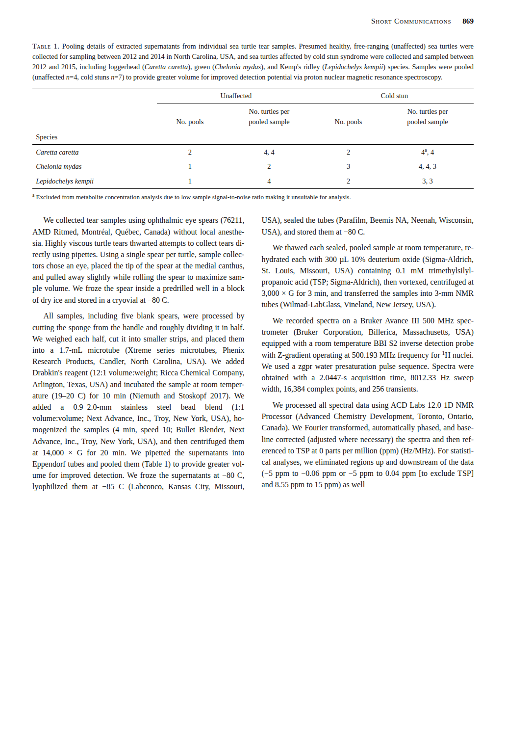Short Communications 869
Table 1. Pooling details of extracted supernatants from individual sea turtle tear samples. Presumed healthy, free-ranging (unaffected) sea turtles were collected for sampling between 2012 and 2014 in North Carolina, USA, and sea turtles affected by cold stun syndrome were collected and sampled between 2012 and 2015, including loggerhead (Caretta caretta), green (Chelonia mydas), and Kemp's ridley (Lepidochelys kempii) species. Samples were pooled (unaffected n=4, cold stuns n=7) to provide greater volume for improved detection potential via proton nuclear magnetic resonance spectroscopy.
| | Unaffected | Cold stun |
| --- | --- | --- |
| No. pools | No. turtles per pooled sample | No. pools | No. turtles per pooled sample |
| Species | | | | |
| Caretta caretta | 2 | 4, 4 | 2 | 4 a , 4 |
| Chelonia mydas | 1 | 2 | 3 | 4, 4, 3 |
| Lepidochelys kempii | 1 | 4 | 2 | 3, 3 |
a Excluded from metabolite concentration analysis due to low sample signal-to-noise ratio making it unsuitable for analysis.
We collected tear samples using ophthalmic eye spears (76211, AMD Ritmed, Montréal, Québec, Canada) without local anesthesia. Highly viscous turtle tears thwarted attempts to collect tears directly using pipettes. Using a single spear per turtle, sample collectors chose an eye, placed the tip of the spear at the medial canthus, and pulled away slightly while rolling the spear to maximize sample volume. We froze the spear inside a predrilled well in a block of dry ice and stored in a cryovial at −80 C.
All samples, including five blank spears, were processed by cutting the sponge from the handle and roughly dividing it in half. We weighed each half, cut it into smaller strips, and placed them into a 1.7-mL microtube (Xtreme series microtubes, Phenix Research Products, Candler, North Carolina, USA). We added Drabkin's reagent (12:1 volume:weight; Ricca Chemical Company, Arlington, Texas, USA) and incubated the sample at room temperature (19–20 C) for 10 min (Niemuth and Stoskopf 2017). We added a 0.9–2.0-mm stainless steel bead blend (1:1 volume:volume; Next Advance, Inc., Troy, New York, USA), homogenized the samples (4 min, speed 10; Bullet Blender, Next Advance, Inc., Troy, New York, USA), and then centrifuged them at 14,000 × G for 20 min. We pipetted the supernatants into Eppendorf tubes and pooled them (Table 1) to provide greater volume for improved detection. We froze the supernatants at −80 C, lyophilized them at −85 C (Labconco, Kansas City, Missouri, USA), sealed the tubes (Parafilm, Beemis NA, Neenah, Wisconsin, USA), and stored them at −80 C.
We thawed each sealed, pooled sample at room temperature, rehydrated each with 300 µL 10% deuterium oxide (Sigma-Aldrich, St. Louis, Missouri, USA) containing 0.1 mM trimethylsilylpropanoic acid (TSP; Sigma-Aldrich), then vortexed, centrifuged at 3,000 × G for 3 min, and transferred the samples into 3-mm NMR tubes (Wilmad-LabGlass, Vineland, New Jersey, USA).
We recorded spectra on a Bruker Avance III 500 MHz spectrometer (Bruker Corporation, Billerica, Massachusetts, USA) equipped with a room temperature BBI S2 inverse detection probe with Z-gradient operating at 500.193 MHz frequency for 1H nuclei. We used a zgpr water presaturation pulse sequence. Spectra were obtained with a 2.0447-s acquisition time, 8012.33 Hz sweep width, 16,384 complex points, and 256 transients.
We processed all spectral data using ACD Labs 12.0 1D NMR Processor (Advanced Chemistry Development, Toronto, Ontario, Canada). We Fourier transformed, automatically phased, and baseline corrected (adjusted where necessary) the spectra and then referenced to TSP at 0 parts per million (ppm) (Hz/MHz). For statistical analyses, we eliminated regions up and downstream of the data (−5 ppm to −0.06 ppm or −5 ppm to 0.04 ppm [to exclude TSP] and 8.55 ppm to 15 ppm) as well